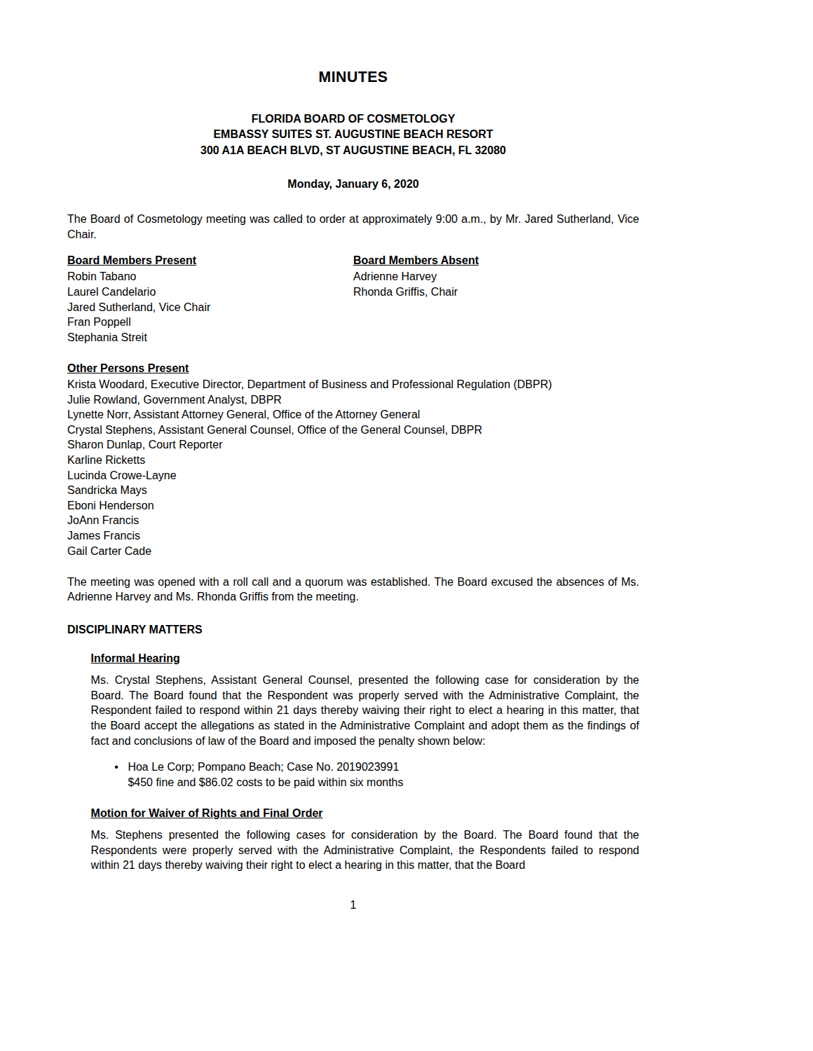MINUTES
FLORIDA BOARD OF COSMETOLOGY
EMBASSY SUITES ST. AUGUSTINE BEACH RESORT
300 A1A BEACH BLVD, ST AUGUSTINE BEACH, FL 32080
Monday, January 6, 2020
The Board of Cosmetology meeting was called to order at approximately 9:00 a.m., by Mr. Jared Sutherland, Vice Chair.
| Board Members Present | Board Members Absent |
| Robin Tabano Laurel Candelario Jared Sutherland, Vice Chair Fran Poppell Stephania Streit | Adrienne Harvey Rhonda Griffis, Chair |
Other Persons Present Krista Woodard, Executive Director, Department of Business and Professional Regulation (DBPR)
Julie Rowland, Government Analyst, DBPR
Lynette Norr, Assistant Attorney General, Office of the Attorney General
Crystal Stephens, Assistant General Counsel, Office of the General Counsel, DBPR
Sharon Dunlap, Court Reporter
Karline Ricketts
Lucinda Crowe-Layne
Sandricka Mays
Eboni Henderson
JoAnn Francis
James Francis
Gail Carter Cade
The meeting was opened with a roll call and a quorum was established. The Board excused the absences of Ms. Adrienne Harvey and Ms. Rhonda Griffis from the meeting.
DISCIPLINARY MATTERS
Informal Hearing
Ms. Crystal Stephens, Assistant General Counsel, presented the following case for consideration by the Board. The Board found that the Respondent was properly served with the Administrative Complaint, the Respondent failed to respond within 21 days thereby waiving their right to elect a hearing in this matter, that the Board accept the allegations as stated in the Administrative Complaint and adopt them as the findings of fact and conclusions of law of the Board and imposed the penalty shown below:
Hoa Le Corp; Pompano Beach; Case No. 2019023991
$450 fine and $86.02 costs to be paid within six months
Motion for Waiver of Rights and Final Order
Ms. Stephens presented the following cases for consideration by the Board. The Board found that the Respondents were properly served with the Administrative Complaint, the Respondents failed to respond within 21 days thereby waiving their right to elect a hearing in this matter, that the Board
1